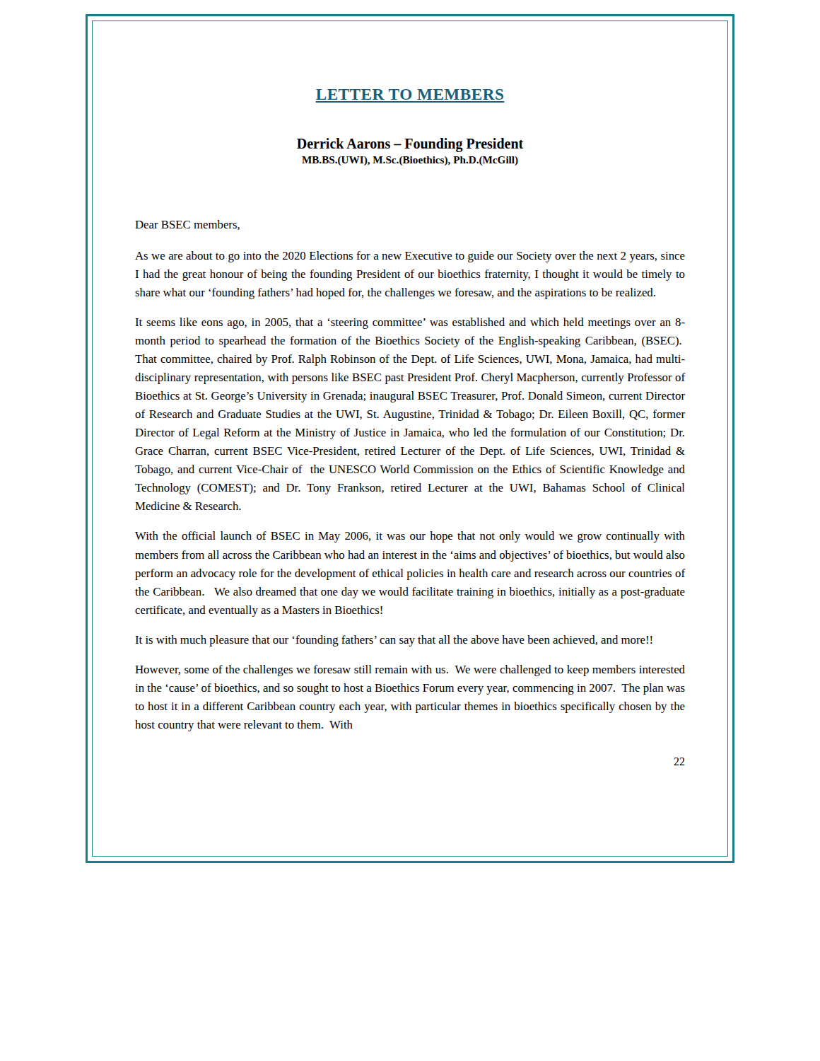LETTER TO MEMBERS
Derrick Aarons – Founding President
MB.BS.(UWI), M.Sc.(Bioethics), Ph.D.(McGill)
Dear BSEC members,
As we are about to go into the 2020 Elections for a new Executive to guide our Society over the next 2 years, since I had the great honour of being the founding President of our bioethics fraternity, I thought it would be timely to share what our ‘founding fathers’ had hoped for, the challenges we foresaw, and the aspirations to be realized.
It seems like eons ago, in 2005, that a ‘steering committee’ was established and which held meetings over an 8-month period to spearhead the formation of the Bioethics Society of the English-speaking Caribbean, (BSEC). That committee, chaired by Prof. Ralph Robinson of the Dept. of Life Sciences, UWI, Mona, Jamaica, had multi-disciplinary representation, with persons like BSEC past President Prof. Cheryl Macpherson, currently Professor of Bioethics at St. George’s University in Grenada; inaugural BSEC Treasurer, Prof. Donald Simeon, current Director of Research and Graduate Studies at the UWI, St. Augustine, Trinidad & Tobago; Dr. Eileen Boxill, QC, former Director of Legal Reform at the Ministry of Justice in Jamaica, who led the formulation of our Constitution; Dr. Grace Charran, current BSEC Vice-President, retired Lecturer of the Dept. of Life Sciences, UWI, Trinidad & Tobago, and current Vice-Chair of the UNESCO World Commission on the Ethics of Scientific Knowledge and Technology (COMEST); and Dr. Tony Frankson, retired Lecturer at the UWI, Bahamas School of Clinical Medicine & Research.
With the official launch of BSEC in May 2006, it was our hope that not only would we grow continually with members from all across the Caribbean who had an interest in the ‘aims and objectives’ of bioethics, but would also perform an advocacy role for the development of ethical policies in health care and research across our countries of the Caribbean. We also dreamed that one day we would facilitate training in bioethics, initially as a post-graduate certificate, and eventually as a Masters in Bioethics!
It is with much pleasure that our ‘founding fathers’ can say that all the above have been achieved, and more!!
However, some of the challenges we foresaw still remain with us. We were challenged to keep members interested in the ‘cause’ of bioethics, and so sought to host a Bioethics Forum every year, commencing in 2007. The plan was to host it in a different Caribbean country each year, with particular themes in bioethics specifically chosen by the host country that were relevant to them. With
22